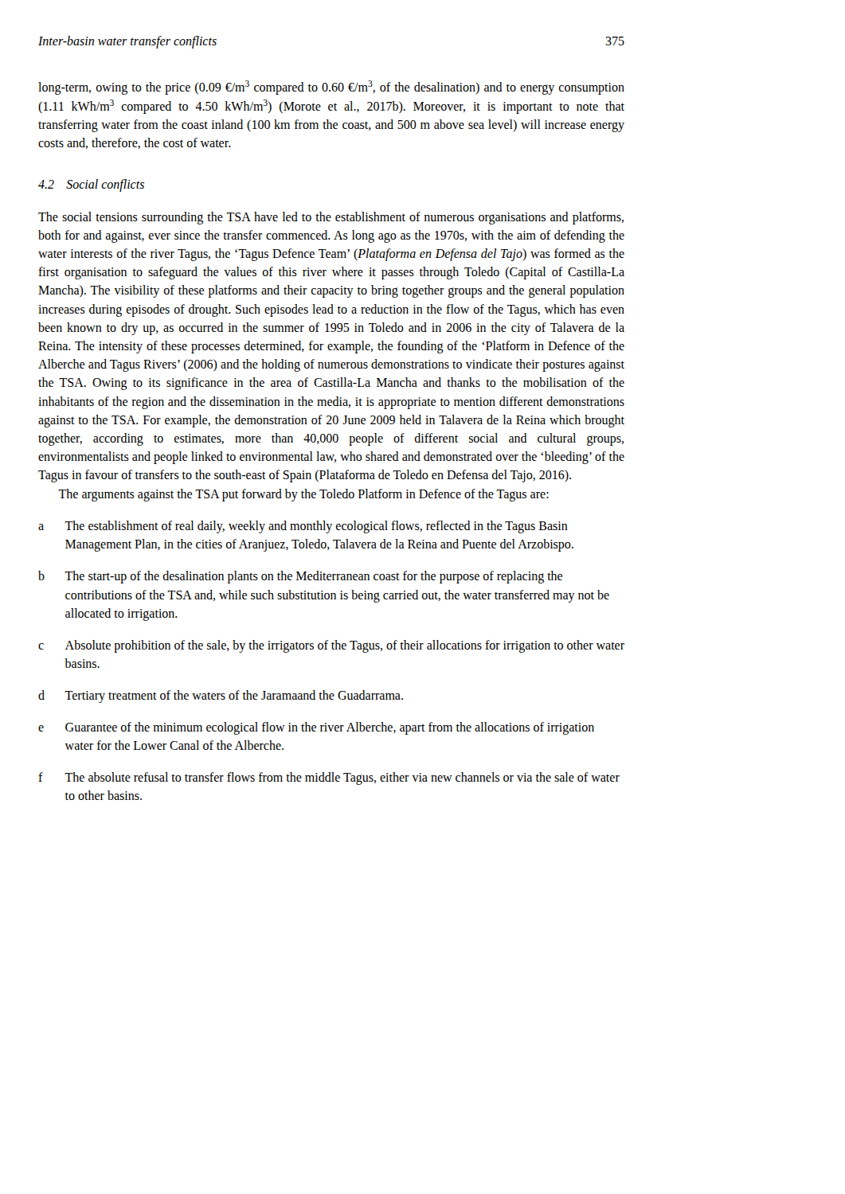Inter-basin water transfer conflicts 375
long-term, owing to the price (0.09 €/m3 compared to 0.60 €/m3, of the desalination) and to energy consumption (1.11 kWh/m3 compared to 4.50 kWh/m3) (Morote et al., 2017b). Moreover, it is important to note that transferring water from the coast inland (100 km from the coast, and 500 m above sea level) will increase energy costs and, therefore, the cost of water.
4.2 Social conflicts
The social tensions surrounding the TSA have led to the establishment of numerous organisations and platforms, both for and against, ever since the transfer commenced. As long ago as the 1970s, with the aim of defending the water interests of the river Tagus, the ‘Tagus Defence Team’ (Plataforma en Defensa del Tajo) was formed as the first organisation to safeguard the values of this river where it passes through Toledo (Capital of Castilla-La Mancha). The visibility of these platforms and their capacity to bring together groups and the general population increases during episodes of drought. Such episodes lead to a reduction in the flow of the Tagus, which has even been known to dry up, as occurred in the summer of 1995 in Toledo and in 2006 in the city of Talavera de la Reina. The intensity of these processes determined, for example, the founding of the ‘Platform in Defence of the Alberche and Tagus Rivers’ (2006) and the holding of numerous demonstrations to vindicate their postures against the TSA. Owing to its significance in the area of Castilla-La Mancha and thanks to the mobilisation of the inhabitants of the region and the dissemination in the media, it is appropriate to mention different demonstrations against to the TSA. For example, the demonstration of 20 June 2009 held in Talavera de la Reina which brought together, according to estimates, more than 40,000 people of different social and cultural groups, environmentalists and people linked to environmental law, who shared and demonstrated over the ‘bleeding’ of the Tagus in favour of transfers to the south-east of Spain (Plataforma de Toledo en Defensa del Tajo, 2016).
The arguments against the TSA put forward by the Toledo Platform in Defence of the Tagus are:
a The establishment of real daily, weekly and monthly ecological flows, reflected in the Tagus Basin Management Plan, in the cities of Aranjuez, Toledo, Talavera de la Reina and Puente del Arzobispo.
b The start-up of the desalination plants on the Mediterranean coast for the purpose of replacing the contributions of the TSA and, while such substitution is being carried out, the water transferred may not be allocated to irrigation.
c Absolute prohibition of the sale, by the irrigators of the Tagus, of their allocations for irrigation to other water basins.
d Tertiary treatment of the waters of the Jaramaand the Guadarrama.
e Guarantee of the minimum ecological flow in the river Alberche, apart from the allocations of irrigation water for the Lower Canal of the Alberche.
f The absolute refusal to transfer flows from the middle Tagus, either via new channels or via the sale of water to other basins.